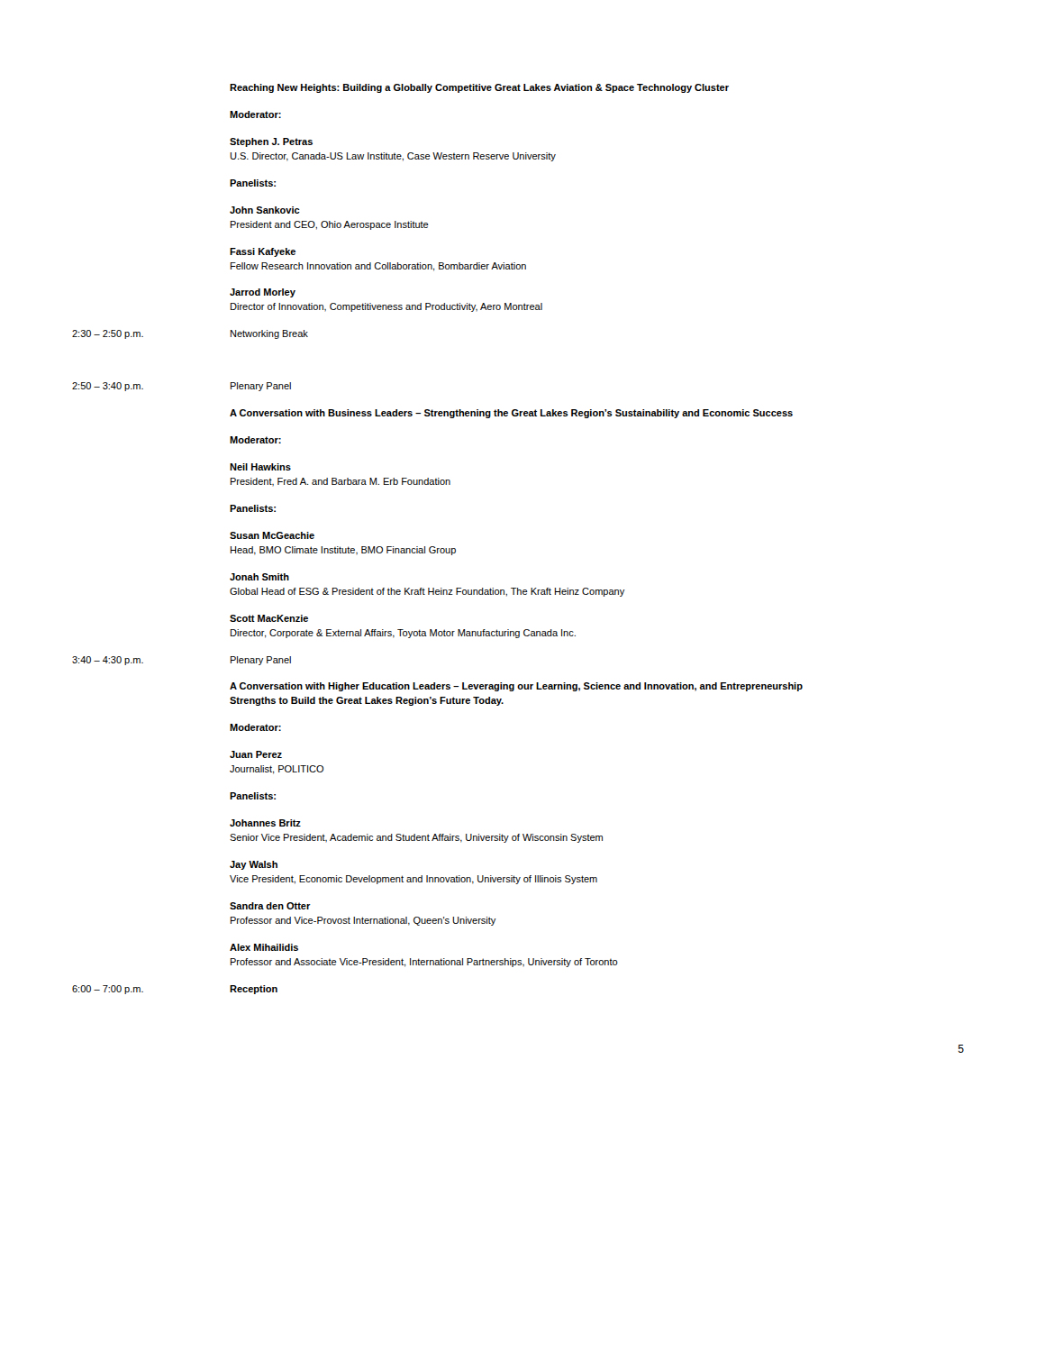| | Reaching New Heights: Building a Globally Competitive Great Lakes Aviation & Space Technology Cluster Moderator: Stephen J. Petras U.S. Director, Canada-US Law Institute, Case Western Reserve University Panelists: John Sankovic President and CEO, Ohio Aerospace Institute Fassi Kafyeke Fellow Research Innovation and Collaboration, Bombardier Aviation Jarrod Morley Director of Innovation, Competitiveness and Productivity, Aero Montreal |
| 2:30 – 2:50 p.m. | Networking Break |
| 2:50 – 3:40 p.m. | Plenary Panel A Conversation with Business Leaders – Strengthening the Great Lakes Region’s Sustainability and Economic Success Moderator: Neil Hawkins President, Fred A. and Barbara M. Erb Foundation Panelists: Susan McGeachie Head, BMO Climate Institute, BMO Financial Group Jonah Smith Global Head of ESG & President of the Kraft Heinz Foundation, The Kraft Heinz Company Scott MacKenzie Director, Corporate & External Affairs, Toyota Motor Manufacturing Canada Inc. |
| 3:40 – 4:30 p.m. | Plenary Panel A Conversation with Higher Education Leaders – Leveraging our Learning, Science and Innovation, and Entrepreneurship Strengths to Build the Great Lakes Region’s Future Today. Moderator: Juan Perez Journalist, POLITICO Panelists: Johannes Britz Senior Vice President, Academic and Student Affairs, University of Wisconsin System Jay Walsh Vice President, Economic Development and Innovation, University of Illinois System Sandra den Otter Professor and Vice-Provost International, Queen's University Alex Mihailidis Professor and Associate Vice-President, International Partnerships, University of Toronto |
| 6:00 – 7:00 p.m. | Reception |
5